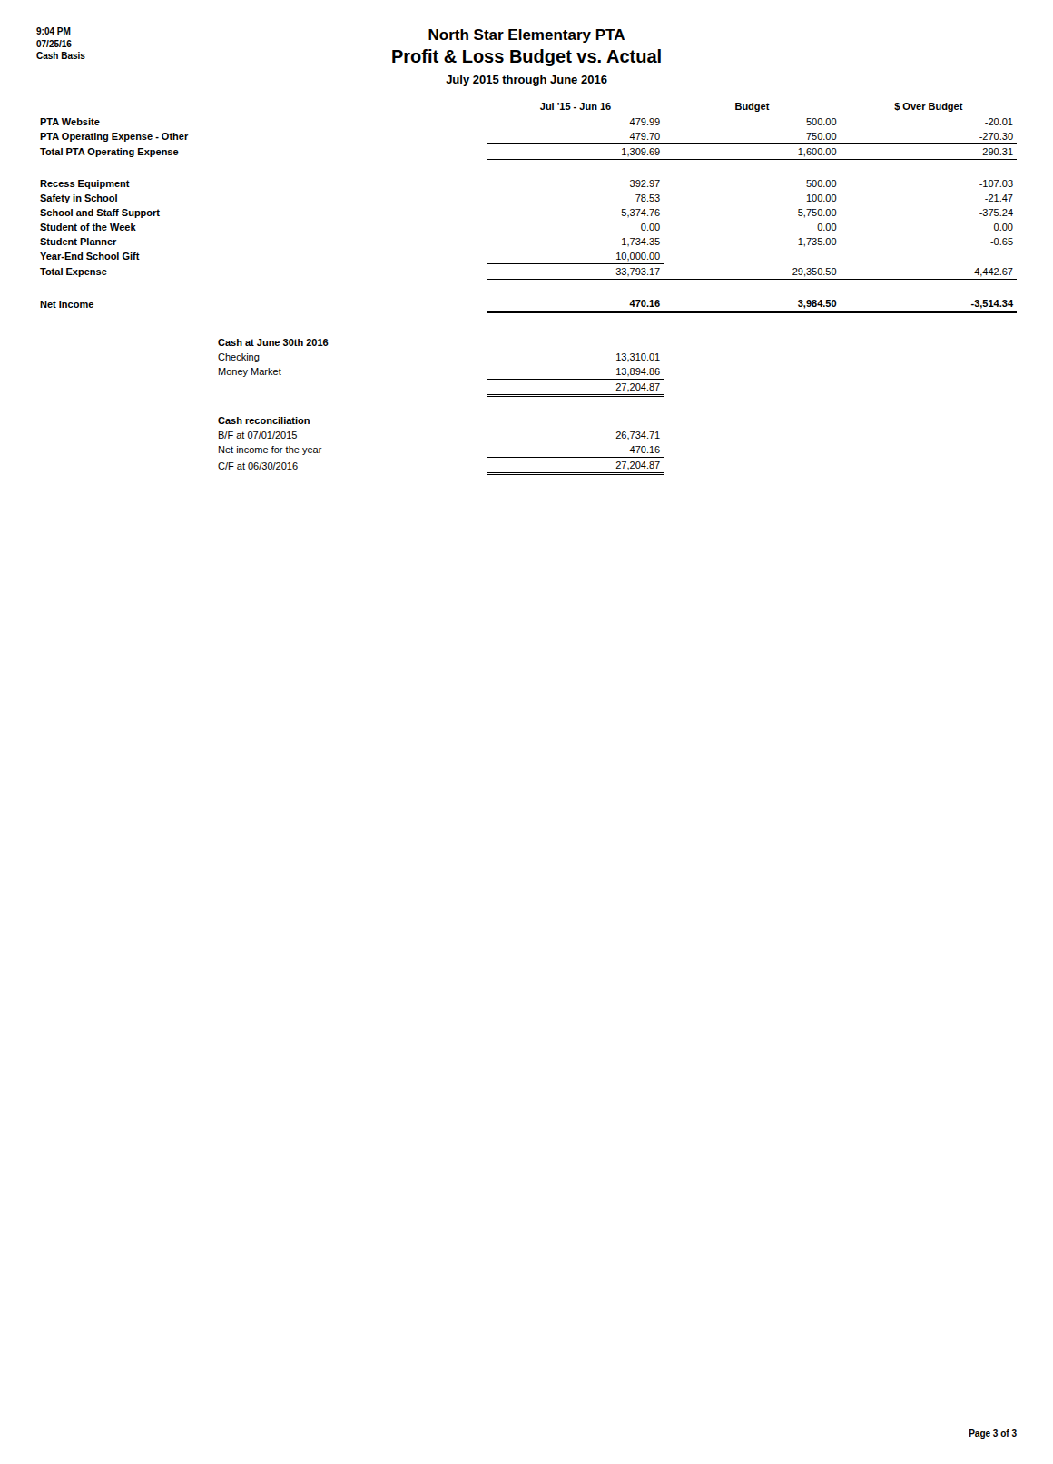9:04 PM
07/25/16
Cash Basis
North Star Elementary PTA
Profit & Loss Budget vs. Actual
July 2015 through June 2016
| | Jul '15 - Jun 16 | Budget | $ Over Budget |
| --- | --- | --- | --- |
| PTA Website | 479.99 | 500.00 | -20.01 |
| PTA Operating Expense - Other | 479.70 | 750.00 | -270.30 |
| Total PTA Operating Expense | 1,309.69 | 1,600.00 | -290.31 |
| Recess Equipment | 392.97 | 500.00 | -107.03 |
| Safety in School | 78.53 | 100.00 | -21.47 |
| School and Staff Support | 5,374.76 | 5,750.00 | -375.24 |
| Student of the Week | 0.00 | 0.00 | 0.00 |
| Student Planner | 1,734.35 | 1,735.00 | -0.65 |
| Year-End School Gift | 10,000.00 | | |
| Total Expense | 33,793.17 | 29,350.50 | 4,442.67 |
| Net Income | 470.16 | 3,984.50 | -3,514.34 |
| Cash at June 30th 2016 | | | |
| Checking | 13,310.01 | | |
| Money Market | 13,894.86 | | |
| | 27,204.87 | | |
| Cash reconciliation | | | |
| B/F at 07/01/2015 | 26,734.71 | | |
| Net income for the year | 470.16 | | |
| C/F at 06/30/2016 | 27,204.87 | | |
Page 3 of 3